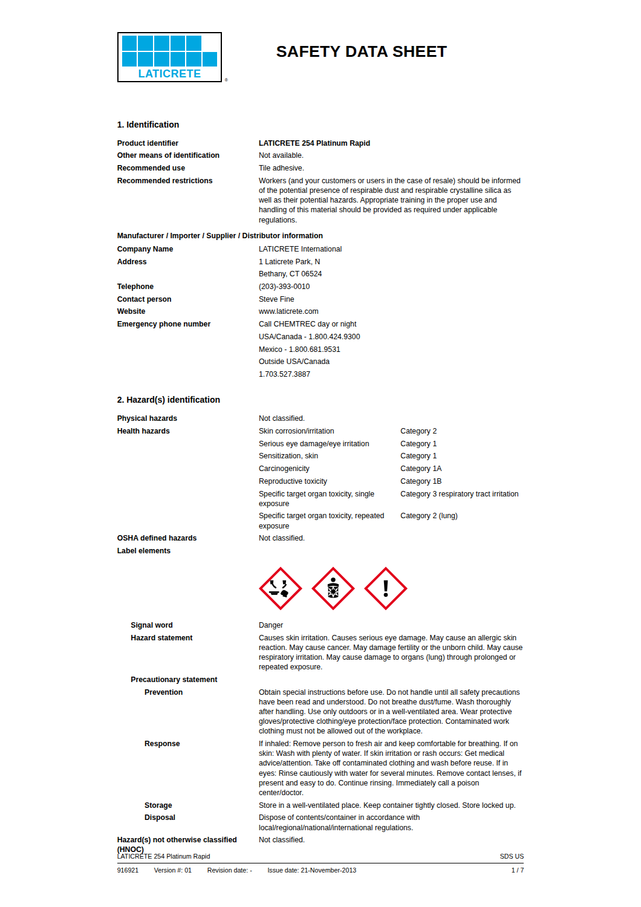LATICRETE
®
SAFETY DATA SHEET
1. Identification
| Product identifier | LATICRETE 254 Platinum Rapid |
| Other means of identification | Not available. |
| Recommended use | Tile adhesive. |
| Recommended restrictions | Workers (and your customers or users in the case of resale) should be informed of the potential presence of respirable dust and respirable crystalline silica as well as their potential hazards. Appropriate training in the proper use and handling of this material should be provided as required under applicable regulations. |
Manufacturer / Importer / Supplier / Distributor information
| Company Name | LATICRETE International |
| Address | 1 Laticrete Park, N |
| | Bethany, CT 06524 |
| Telephone | (203)-393-0010 |
| Contact person | Steve Fine |
| Website | www.laticrete.com |
| Emergency phone number | Call CHEMTREC day or night |
| | USA/Canada - 1.800.424.9300 |
| | Mexico - 1.800.681.9531 |
| | Outside USA/Canada |
| | 1.703.527.3887 |
2. Hazard(s) identification
| Physical hazards | Not classified. |
| Health hazards | Skin corrosion/irritation | Category 2 |
| | Serious eye damage/eye irritation | Category 1 |
| | Sensitization, skin | Category 1 |
| | Carcinogenicity | Category 1A |
| | Reproductive toxicity | Category 1B |
| | Specific target organ toxicity, single exposure | Category 3 respiratory tract irritation |
| | Specific target organ toxicity, repeated exposure | Category 2 (lung) |
| OSHA defined hazards | Not classified. |
| Label elements | |
| Signal word | Danger |
| Hazard statement | Causes skin irritation. Causes serious eye damage. May cause an allergic skin reaction. May cause cancer. May damage fertility or the unborn child. May cause respiratory irritation. May cause damage to organs (lung) through prolonged or repeated exposure. |
| Precautionary statement | |
| Prevention | Obtain special instructions before use. Do not handle until all safety precautions have been read and understood. Do not breathe dust/fume. Wash thoroughly after handling. Use only outdoors or in a well-ventilated area. Wear protective gloves/protective clothing/eye protection/face protection. Contaminated work clothing must not be allowed out of the workplace. |
| Response | If inhaled: Remove person to fresh air and keep comfortable for breathing. If on skin: Wash with plenty of water. If skin irritation or rash occurs: Get medical advice/attention. Take off contaminated clothing and wash before reuse. If in eyes: Rinse cautiously with water for several minutes. Remove contact lenses, if present and easy to do. Continue rinsing. Immediately call a poison center/doctor. |
| Storage | Store in a well-ventilated place. Keep container tightly closed. Store locked up. |
| Disposal | Dispose of contents/container in accordance with local/regional/national/international regulations. |
| Hazard(s) not otherwise classified (HNOC) | Not classified. |
LATICRETE 254 Platinum Rapid
SDS US
916921 Version #: 01 Revision date: - Issue date: 21-November-2013
1 / 7